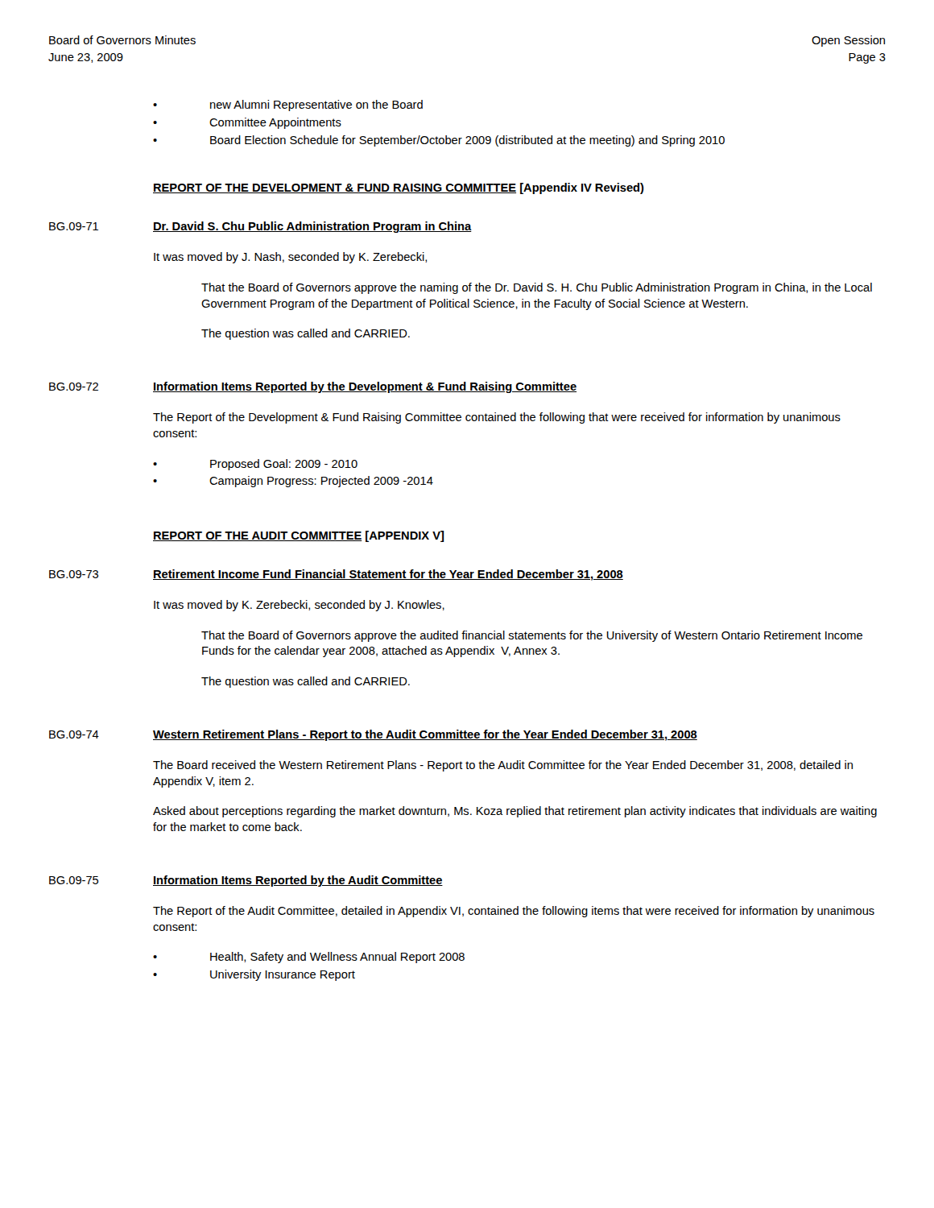Board of Governors Minutes
June 23, 2009
Open Session
Page 3
•new Alumni Representative on the Board
•Committee Appointments
•Board Election Schedule for September/October 2009 (distributed at the meeting) and Spring 2010
REPORT OF THE DEVELOPMENT & FUND RAISING COMMITTEE [Appendix IV Revised)
BG.09-71
Dr. David S. Chu Public Administration Program in China
It was moved by J. Nash, seconded by K. Zerebecki,
That the Board of Governors approve the naming of the Dr. David S. H. Chu Public Administration Program in China, in the Local Government Program of the Department of Political Science, in the Faculty of Social Science at Western.
The question was called and CARRIED.
BG.09-72
Information Items Reported by the Development & Fund Raising Committee
The Report of the Development & Fund Raising Committee contained the following that were received for information by unanimous consent:
•Proposed Goal: 2009 - 2010
•Campaign Progress: Projected 2009 -2014
REPORT OF THE AUDIT COMMITTEE [APPENDIX V]
BG.09-73
Retirement Income Fund Financial Statement for the Year Ended December 31, 2008
It was moved by K. Zerebecki, seconded by J. Knowles,
That the Board of Governors approve the audited financial statements for the University of Western Ontario Retirement Income Funds for the calendar year 2008, attached as Appendix V, Annex 3.
The question was called and CARRIED.
BG.09-74
Western Retirement Plans - Report to the Audit Committee for the Year Ended December 31, 2008
The Board received the Western Retirement Plans - Report to the Audit Committee for the Year Ended December 31, 2008, detailed in Appendix V, item 2.
Asked about perceptions regarding the market downturn, Ms. Koza replied that retirement plan activity indicates that individuals are waiting for the market to come back.
BG.09-75
Information Items Reported by the Audit Committee
The Report of the Audit Committee, detailed in Appendix VI, contained the following items that were received for information by unanimous consent:
•Health, Safety and Wellness Annual Report 2008
•University Insurance Report